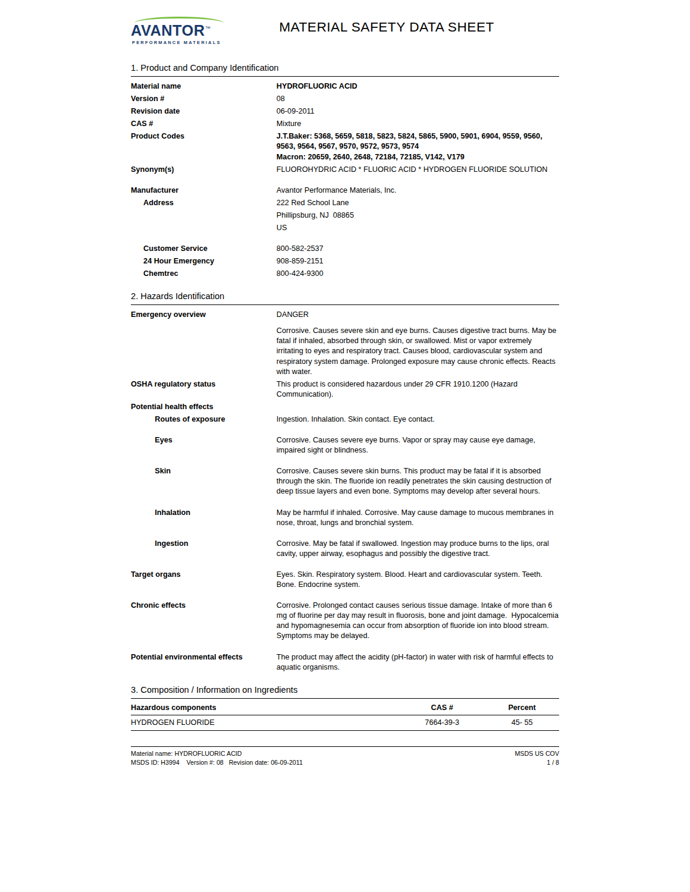AVANTOR™
PERFORMANCE MATERIALS
MATERIAL SAFETY DATA SHEET
1. Product and Company Identification
| Material name | HYDROFLUORIC ACID |
| Version # | 08 |
| Revision date | 06-09-2011 |
| CAS # | Mixture |
| Product Codes | J.T.Baker: 5368, 5659, 5818, 5823, 5824, 5865, 5900, 5901, 6904, 9559, 9560, 9563, 9564, 9567, 9570, 9572, 9573, 9574 Macron: 20659, 2640, 2648, 72184, 72185, V142, V179 |
| Synonym(s) | FLUOROHYDRIC ACID * FLUORIC ACID * HYDROGEN FLUORIDE SOLUTION |
| Manufacturer | Avantor Performance Materials, Inc. |
| Address | 222 Red School Lane |
| | Phillipsburg, NJ 08865 |
| | US |
| Customer Service | 800-582-2537 |
| 24 Hour Emergency | 908-859-2151 |
| Chemtrec | 800-424-9300 |
2. Hazards Identification
| Emergency overview | DANGER Corrosive. Causes severe skin and eye burns. Causes digestive tract burns. May be fatal if inhaled, absorbed through skin, or swallowed. Mist or vapor extremely irritating to eyes and respiratory tract. Causes blood, cardiovascular system and respiratory system damage. Prolonged exposure may cause chronic effects. Reacts with water. |
| OSHA regulatory status | This product is considered hazardous under 29 CFR 1910.1200 (Hazard Communication). |
| Potential health effects | |
| Routes of exposure | Ingestion. Inhalation. Skin contact. Eye contact. |
| Eyes | Corrosive. Causes severe eye burns. Vapor or spray may cause eye damage, impaired sight or blindness. |
| Skin | Corrosive. Causes severe skin burns. This product may be fatal if it is absorbed through the skin. The fluoride ion readily penetrates the skin causing destruction of deep tissue layers and even bone. Symptoms may develop after several hours. |
| Inhalation | May be harmful if inhaled. Corrosive. May cause damage to mucous membranes in nose, throat, lungs and bronchial system. |
| Ingestion | Corrosive. May be fatal if swallowed. Ingestion may produce burns to the lips, oral cavity, upper airway, esophagus and possibly the digestive tract. |
| Target organs | Eyes. Skin. Respiratory system. Blood. Heart and cardiovascular system. Teeth. Bone. Endocrine system. |
| Chronic effects | Corrosive. Prolonged contact causes serious tissue damage. Intake of more than 6 mg of fluorine per day may result in fluorosis, bone and joint damage. Hypocalcemia and hypomagnesemia can occur from absorption of fluoride ion into blood stream. Symptoms may be delayed. |
| Potential environmental effects | The product may affect the acidity (pH-factor) in water with risk of harmful effects to aquatic organisms. |
3. Composition / Information on Ingredients
| Hazardous components | CAS # | Percent |
| --- | --- | --- |
| HYDROGEN FLUORIDE | 7664-39-3 | 45- 55 |
Material name: HYDROFLUORIC ACID
MSDS ID: H3994 Version #: 08 Revision date: 06-09-2011
MSDS US COV
1 / 8